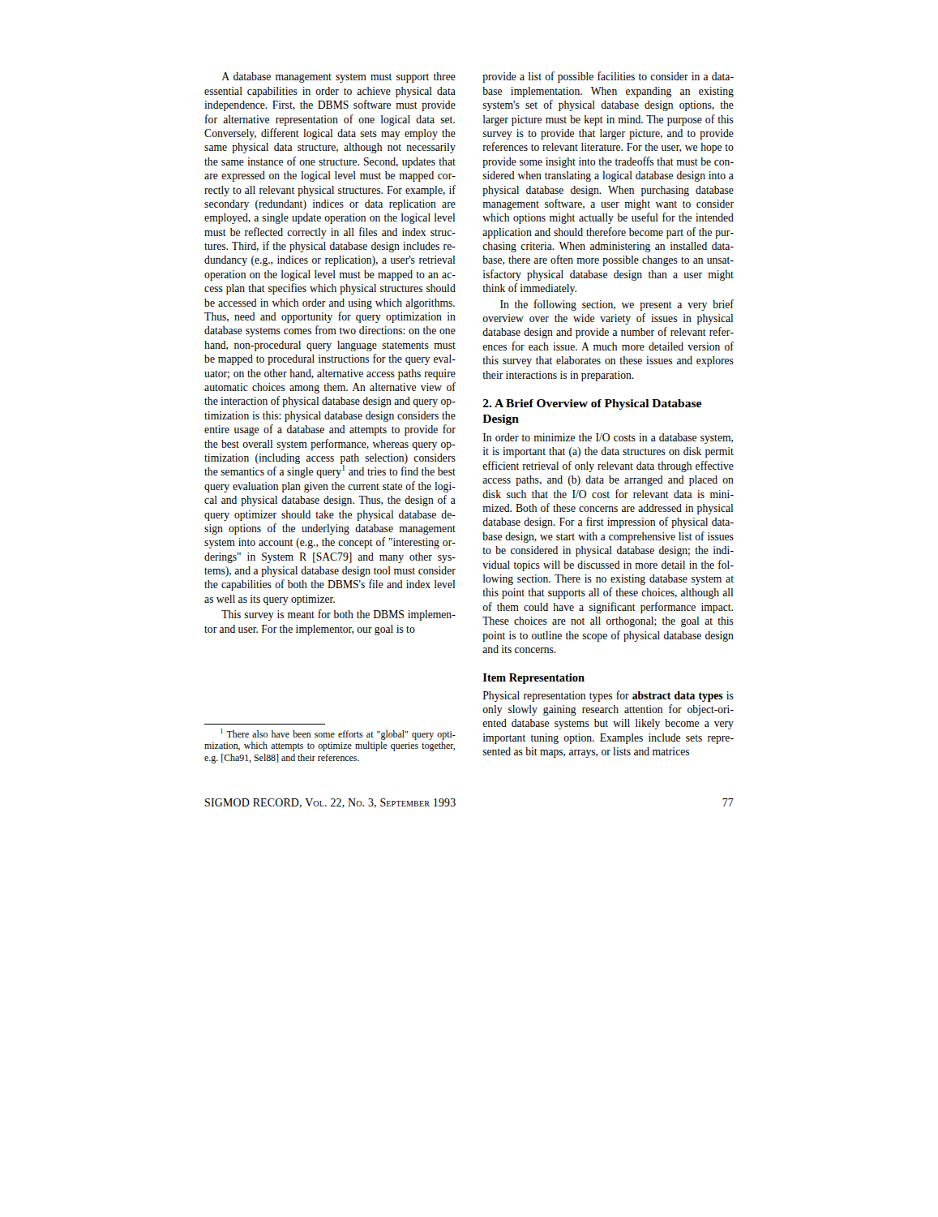A database management system must support three essential capabilities in order to achieve physical data independence. First, the DBMS software must provide for alternative representation of one logical data set. Conversely, different logical data sets may employ the same physical data structure, although not necessarily the same instance of one structure. Second, updates that are expressed on the logical level must be mapped correctly to all relevant physical structures. For example, if secondary (redundant) indices or data replication are employed, a single update operation on the logical level must be reflected correctly in all files and index structures. Third, if the physical database design includes redundancy (e.g., indices or replication), a user's retrieval operation on the logical level must be mapped to an access plan that specifies which physical structures should be accessed in which order and using which algorithms. Thus, need and opportunity for query optimization in database systems comes from two directions: on the one hand, non-procedural query language statements must be mapped to procedural instructions for the query evaluator; on the other hand, alternative access paths require automatic choices among them. An alternative view of the interaction of physical database design and query optimization is this: physical database design considers the entire usage of a database and attempts to provide for the best overall system performance, whereas query optimization (including access path selection) considers the semantics of a single query1 and tries to find the best query evaluation plan given the current state of the logical and physical database design. Thus, the design of a query optimizer should take the physical database design options of the underlying database management system into account (e.g., the concept of "interesting orderings" in System R [SAC79] and many other systems), and a physical database design tool must consider the capabilities of both the DBMS's file and index level as well as its query optimizer.
This survey is meant for both the DBMS implementor and user. For the implementor, our goal is to
1 There also have been some efforts at "global" query optimization, which attempts to optimize multiple queries together, e.g. [Cha91, Sel88] and their references.
provide a list of possible facilities to consider in a database implementation. When expanding an existing system's set of physical database design options, the larger picture must be kept in mind. The purpose of this survey is to provide that larger picture, and to provide references to relevant literature. For the user, we hope to provide some insight into the tradeoffs that must be considered when translating a logical database design into a physical database design. When purchasing database management software, a user might want to consider which options might actually be useful for the intended application and should therefore become part of the purchasing criteria. When administering an installed database, there are often more possible changes to an unsatisfactory physical database design than a user might think of immediately.
In the following section, we present a very brief overview over the wide variety of issues in physical database design and provide a number of relevant references for each issue. A much more detailed version of this survey that elaborates on these issues and explores their interactions is in preparation.
2. A Brief Overview of Physical Database Design
In order to minimize the I/O costs in a database system, it is important that (a) the data structures on disk permit efficient retrieval of only relevant data through effective access paths, and (b) data be arranged and placed on disk such that the I/O cost for relevant data is minimized. Both of these concerns are addressed in physical database design. For a first impression of physical database design, we start with a comprehensive list of issues to be considered in physical database design; the individual topics will be discussed in more detail in the following section. There is no existing database system at this point that supports all of these choices, although all of them could have a significant performance impact. These choices are not all orthogonal; the goal at this point is to outline the scope of physical database design and its concerns.
Item Representation
Physical representation types for abstract data types is only slowly gaining research attention for object-oriented database systems but will likely become a very important tuning option. Examples include sets represented as bit maps, arrays, or lists and matrices
SIGMOD RECORD, Vol. 22, No. 3, September 1993 77